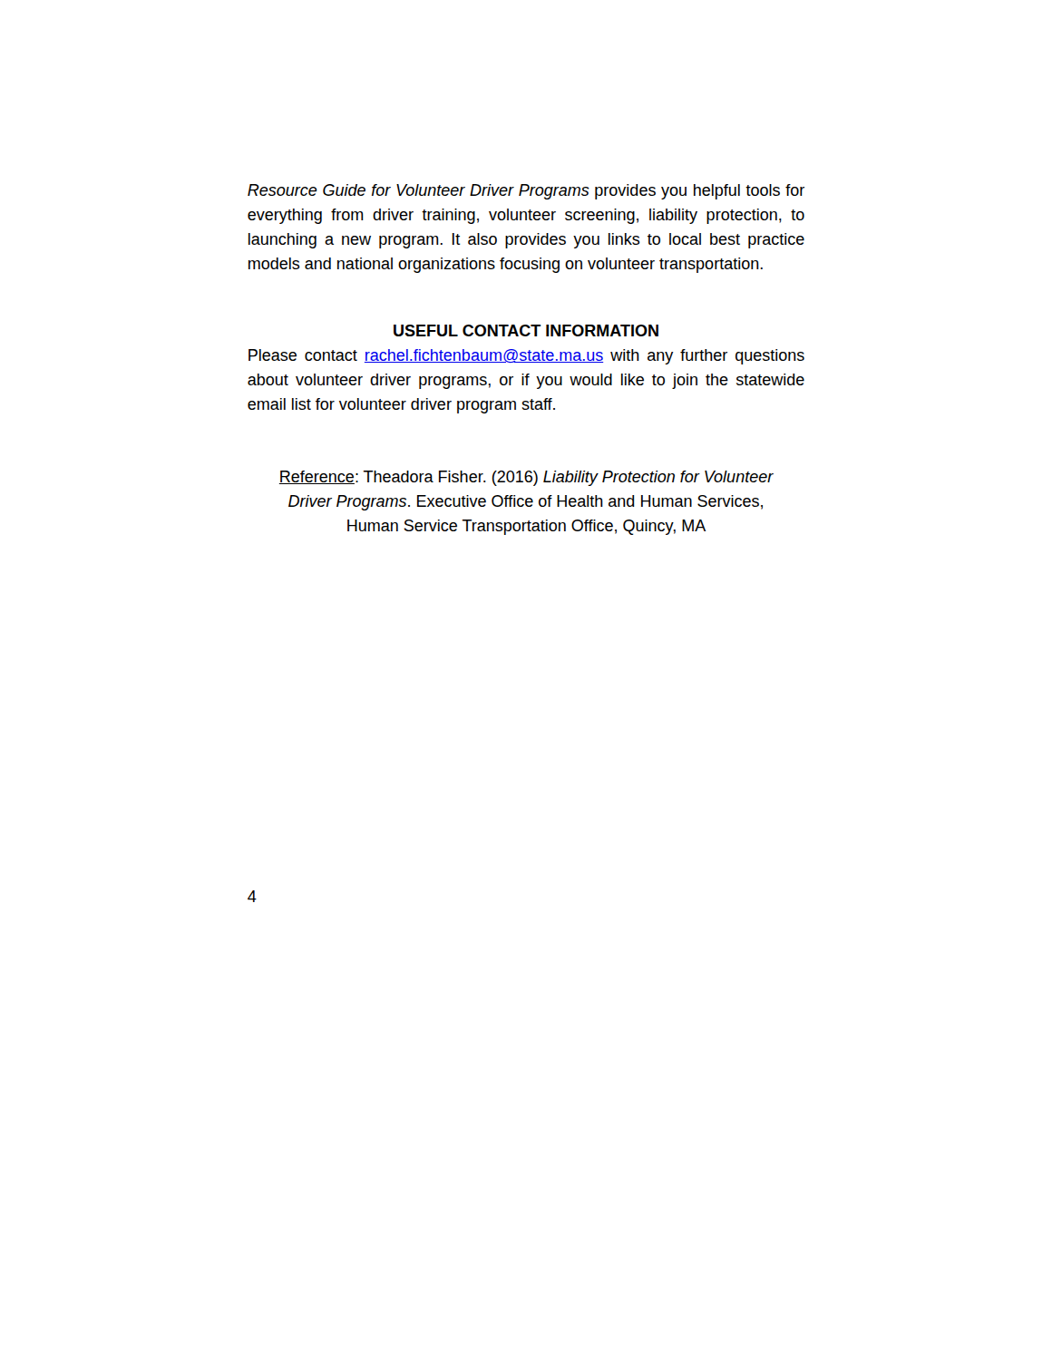Resource Guide for Volunteer Driver Programs provides you helpful tools for everything from driver training, volunteer screening, liability protection, to launching a new program. It also provides you links to local best practice models and national organizations focusing on volunteer transportation.
USEFUL CONTACT INFORMATION
Please contact rachel.fichtenbaum@state.ma.us with any further questions about volunteer driver programs, or if you would like to join the statewide email list for volunteer driver program staff.
Reference: Theadora Fisher. (2016) Liability Protection for Volunteer Driver Programs. Executive Office of Health and Human Services, Human Service Transportation Office, Quincy, MA
4